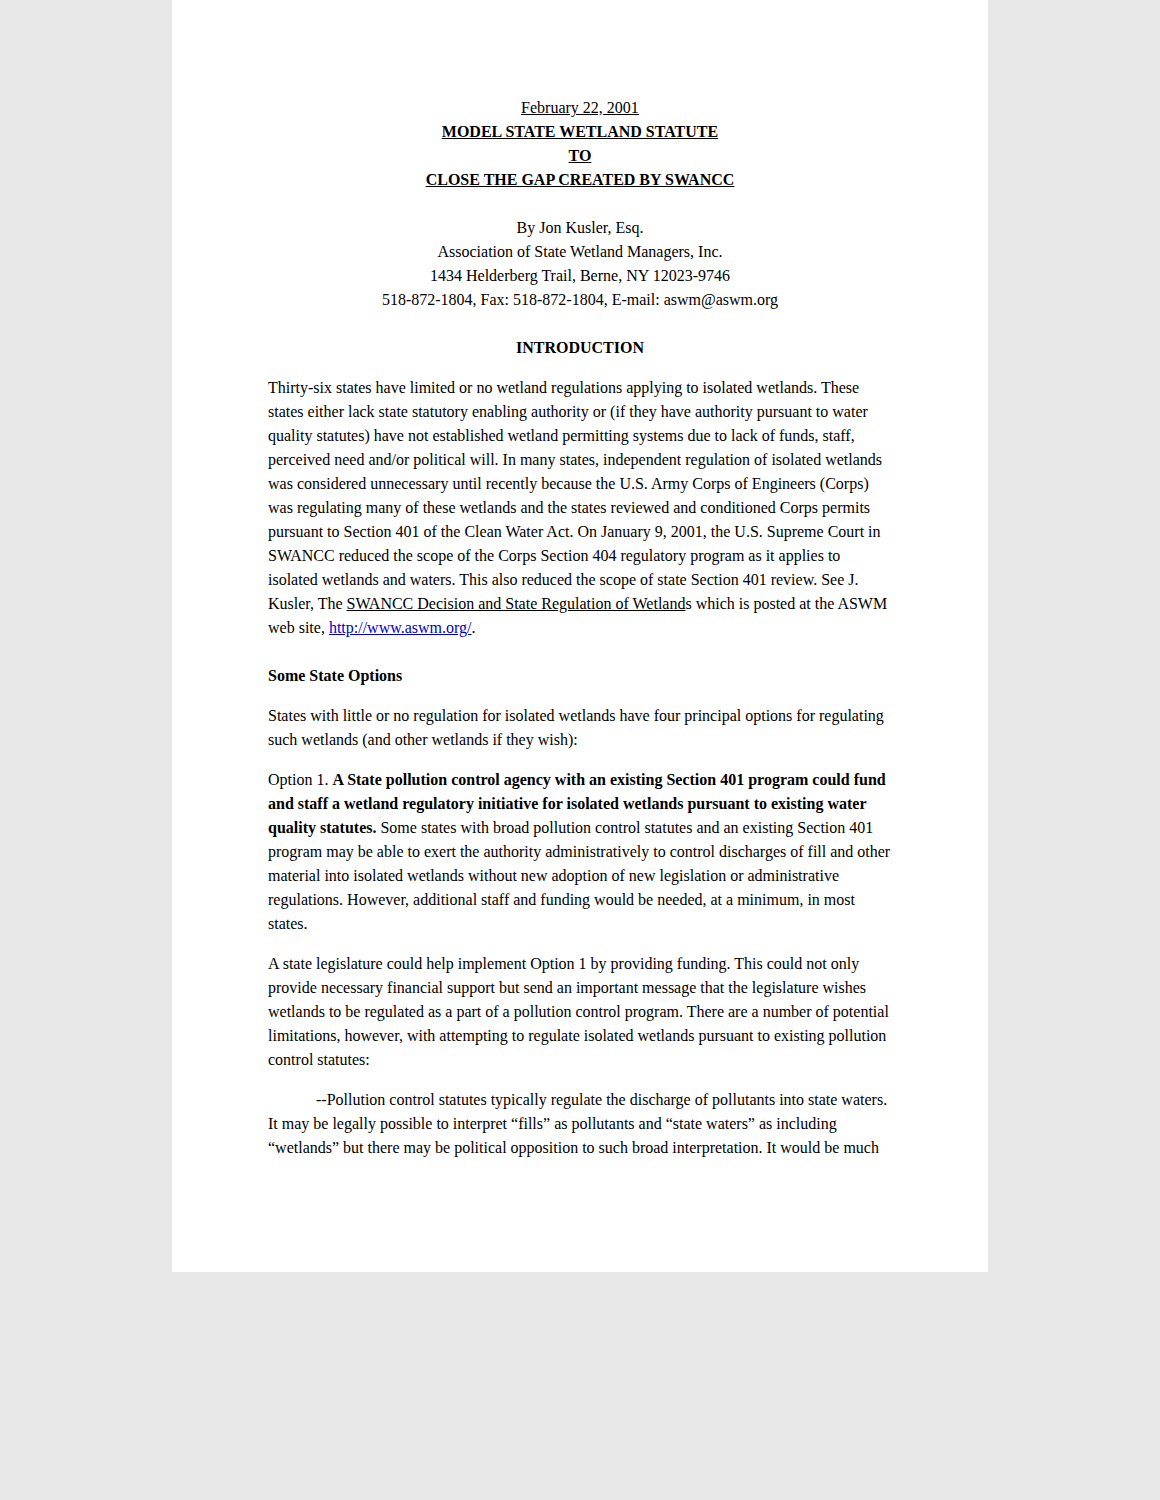February 22, 2001
MODEL STATE WETLAND STATUTE
TO
CLOSE THE GAP CREATED BY SWANCC
By Jon Kusler, Esq.
Association of State Wetland Managers, Inc.
1434 Helderberg Trail, Berne, NY 12023-9746
518-872-1804, Fax: 518-872-1804, E-mail: aswm@aswm.org
INTRODUCTION
Thirty-six states have limited or no wetland regulations applying to isolated wetlands. These states either lack state statutory enabling authority or (if they have authority pursuant to water quality statutes) have not established wetland permitting systems due to lack of funds, staff, perceived need and/or political will. In many states, independent regulation of isolated wetlands was considered unnecessary until recently because the U.S. Army Corps of Engineers (Corps) was regulating many of these wetlands and the states reviewed and conditioned Corps permits pursuant to Section 401 of the Clean Water Act. On January 9, 2001, the U.S. Supreme Court in SWANCC reduced the scope of the Corps Section 404 regulatory program as it applies to isolated wetlands and waters. This also reduced the scope of state Section 401 review. See J. Kusler, The SWANCC Decision and State Regulation of Wetlands which is posted at the ASWM web site, http://www.aswm.org/.
Some State Options
States with little or no regulation for isolated wetlands have four principal options for regulating such wetlands (and other wetlands if they wish):
Option 1. A State pollution control agency with an existing Section 401 program could fund and staff a wetland regulatory initiative for isolated wetlands pursuant to existing water quality statutes. Some states with broad pollution control statutes and an existing Section 401 program may be able to exert the authority administratively to control discharges of fill and other material into isolated wetlands without new adoption of new legislation or administrative regulations. However, additional staff and funding would be needed, at a minimum, in most states.
A state legislature could help implement Option 1 by providing funding. This could not only provide necessary financial support but send an important message that the legislature wishes wetlands to be regulated as a part of a pollution control program. There are a number of potential limitations, however, with attempting to regulate isolated wetlands pursuant to existing pollution control statutes:
--Pollution control statutes typically regulate the discharge of pollutants into state waters. It may be legally possible to interpret “fills” as pollutants and “state waters” as including “wetlands” but there may be political opposition to such broad interpretation. It would be much